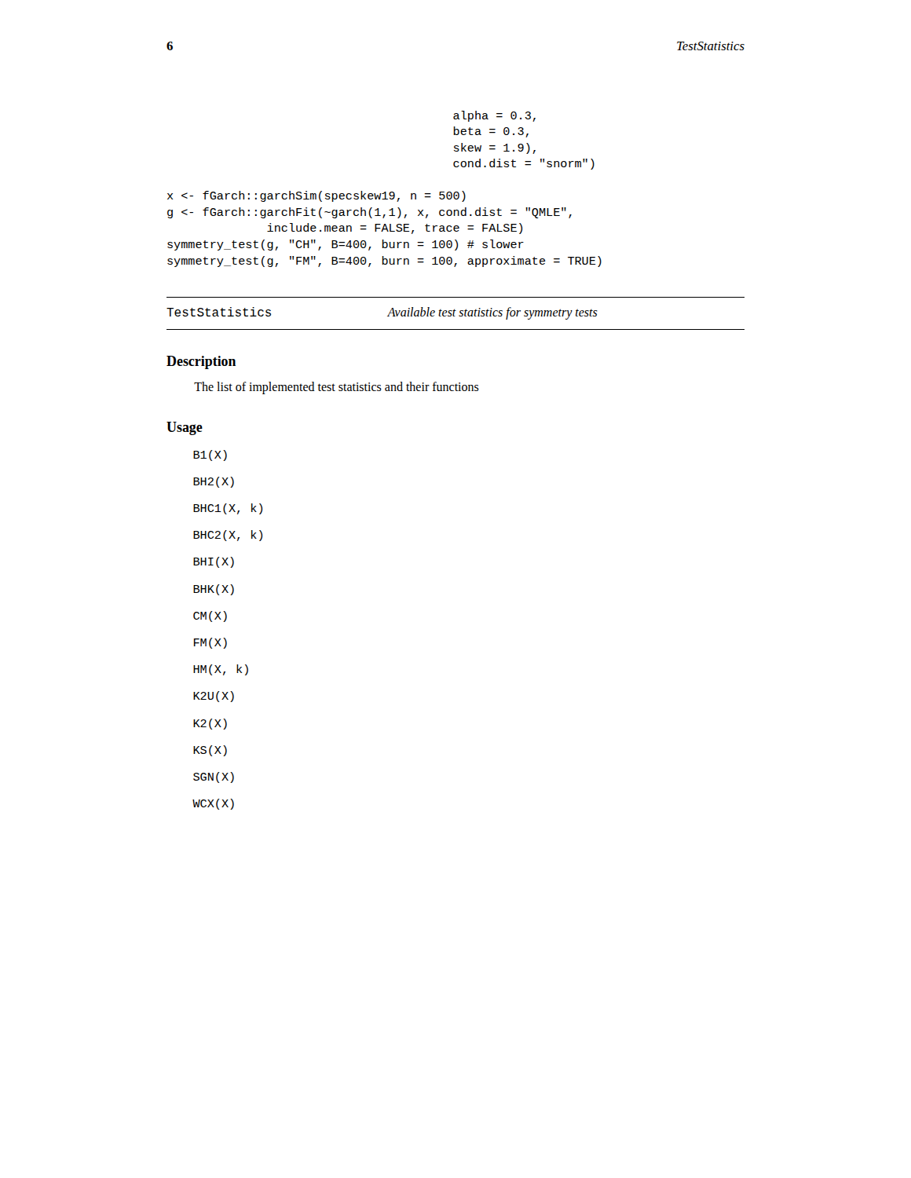6 TestStatistics
                                        alpha = 0.3,
                                        beta = 0.3,
                                        skew = 1.9),
                                        cond.dist = "snorm")

x <- fGarch::garchSim(specskew19, n = 500)
g <- fGarch::garchFit(~garch(1,1), x, cond.dist = "QMLE",
              include.mean = FALSE, trace = FALSE)
symmetry_test(g, "CH", B=400, burn = 100) # slower
symmetry_test(g, "FM", B=400, burn = 100, approximate = TRUE)
TestStatistics Available test statistics for symmetry tests
Description
The list of implemented test statistics and their functions
Usage
B1(X)
BH2(X)
BHC1(X, k)
BHC2(X, k)
BHI(X)
BHK(X)
CM(X)
FM(X)
HM(X, k)
K2U(X)
K2(X)
KS(X)
SGN(X)
WCX(X)